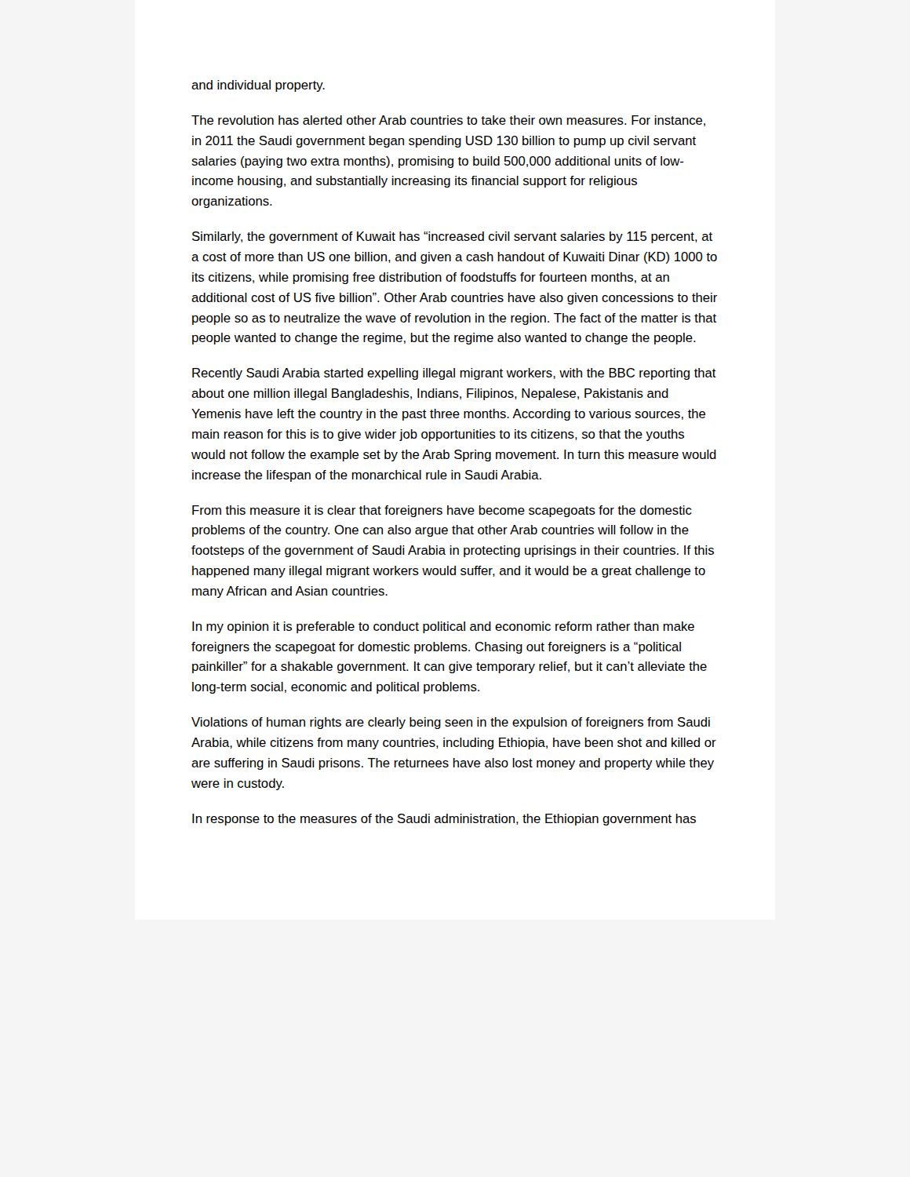and individual property.
The revolution has alerted other Arab countries to take their own measures. For instance, in 2011 the Saudi government began spending USD 130 billion to pump up civil servant salaries (paying two extra months), promising to build 500,000 additional units of low-income housing, and substantially increasing its financial support for religious organizations.
Similarly, the government of Kuwait has “increased civil servant salaries by 115 percent, at a cost of more than US one billion, and given a cash handout of Kuwaiti Dinar (KD) 1000 to its citizens, while promising free distribution of foodstuffs for fourteen months, at an additional cost of US five billion”. Other Arab countries have also given concessions to their people so as to neutralize the wave of revolution in the region. The fact of the matter is that people wanted to change the regime, but the regime also wanted to change the people.
Recently Saudi Arabia started expelling illegal migrant workers, with the BBC reporting that about one million illegal Bangladeshis, Indians, Filipinos, Nepalese, Pakistanis and Yemenis have left the country in the past three months. According to various sources, the main reason for this is to give wider job opportunities to its citizens, so that the youths would not follow the example set by the Arab Spring movement. In turn this measure would increase the lifespan of the monarchical rule in Saudi Arabia.
From this measure it is clear that foreigners have become scapegoats for the domestic problems of the country. One can also argue that other Arab countries will follow in the footsteps of the government of Saudi Arabia in protecting uprisings in their countries. If this happened many illegal migrant workers would suffer, and it would be a great challenge to many African and Asian countries.
In my opinion it is preferable to conduct political and economic reform rather than make foreigners the scapegoat for domestic problems. Chasing out foreigners is a “political painkiller” for a shakable government. It can give temporary relief, but it can’t alleviate the long-term social, economic and political problems.
Violations of human rights are clearly being seen in the expulsion of foreigners from Saudi Arabia, while citizens from many countries, including Ethiopia, have been shot and killed or are suffering in Saudi prisons. The returnees have also lost money and property while they were in custody.
In response to the measures of the Saudi administration, the Ethiopian government has